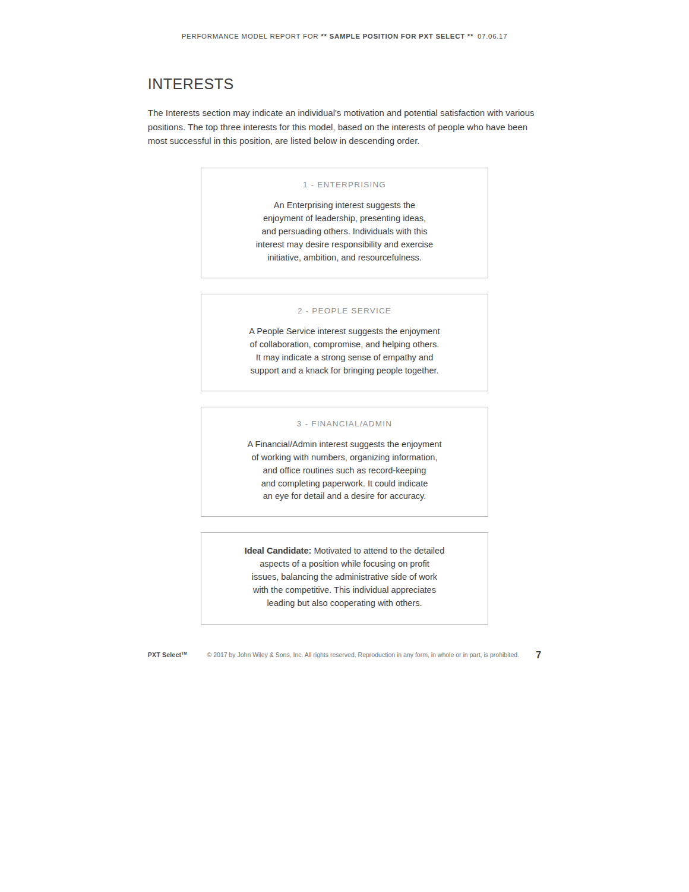Performance Model Report for** Sample Position for PXT Select **07.06.17
INTERESTS
The Interests section may indicate an individual's motivation and potential satisfaction with various positions. The top three interests for this model, based on the interests of people who have been most successful in this position, are listed below in descending order.
1 - Enterprising
An Enterprising interest suggests the
enjoyment of leadership, presenting ideas,
and persuading others. Individuals with this
interest may desire responsibility and exercise
initiative, ambition, and resourcefulness.
2 - People Service
A People Service interest suggests the enjoyment
of collaboration, compromise, and helping others.
It may indicate a strong sense of empathy and
support and a knack for bringing people together.
3 - Financial/Admin
A Financial/Admin interest suggests the enjoyment
of working with numbers, organizing information,
and office routines such as record-keeping
and completing paperwork. It could indicate
an eye for detail and a desire for accuracy.
Ideal Candidate: Motivated to attend to the detailed
aspects of a position while focusing on profit
issues, balancing the administrative side of work
with the competitive. This individual appreciates
leading but also cooperating with others.
PXT SelectTM © 2017 by John Wiley & Sons, Inc. All rights reserved. Reproduction in any form, in whole or in part, is prohibited. 7